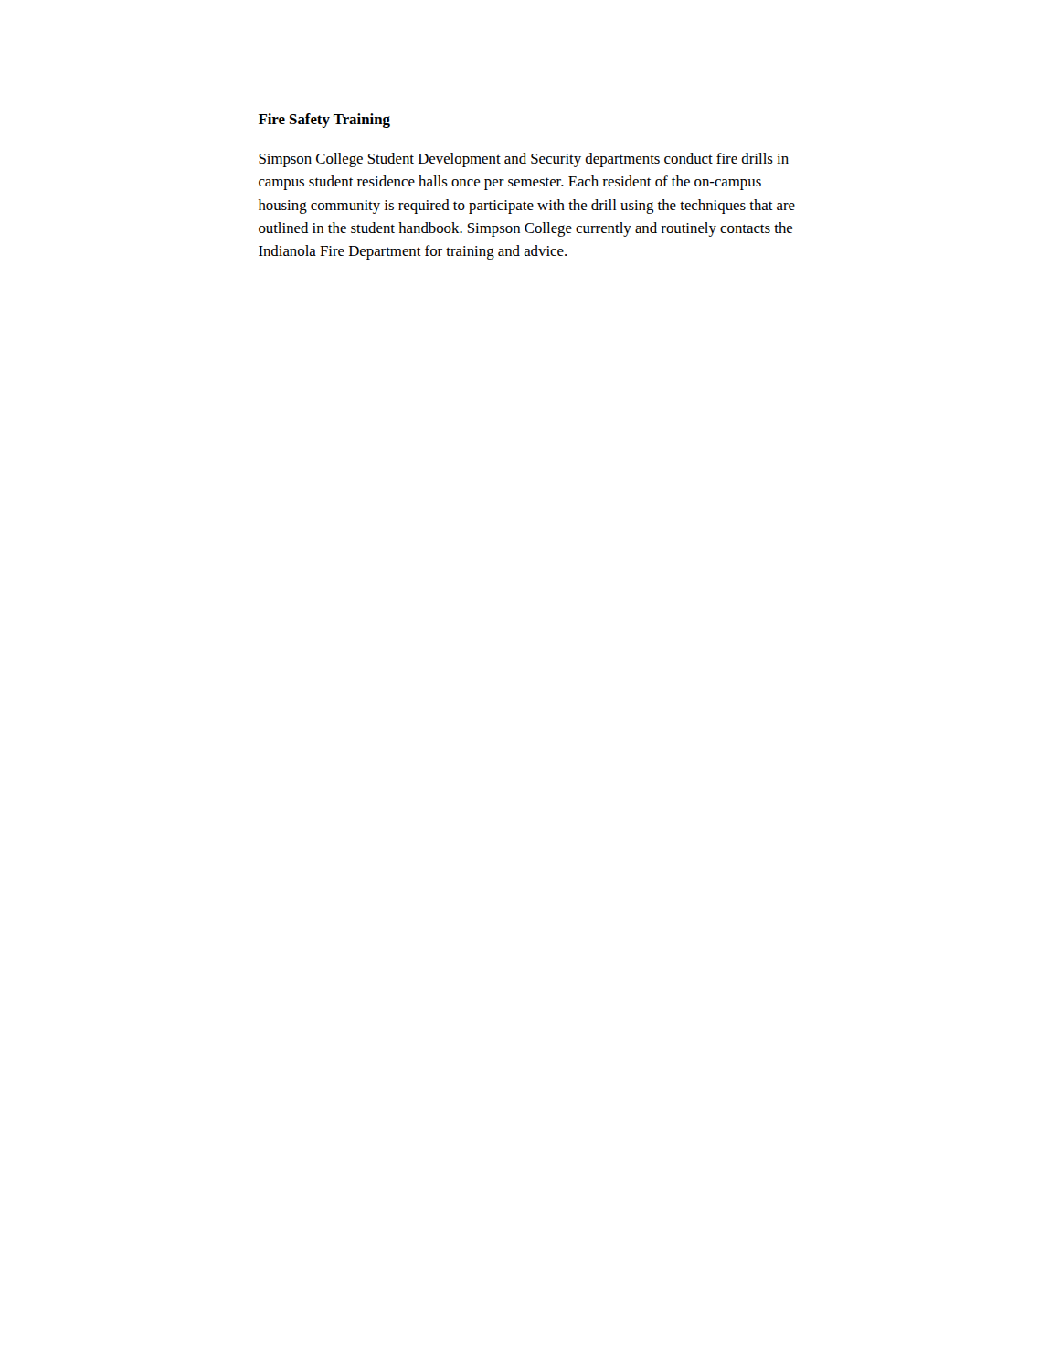Fire Safety Training
Simpson College Student Development and Security departments conduct fire drills in campus student residence halls once per semester. Each resident of the on-campus housing community is required to participate with the drill using the techniques that are outlined in the student handbook. Simpson College currently and routinely contacts the Indianola Fire Department for training and advice.